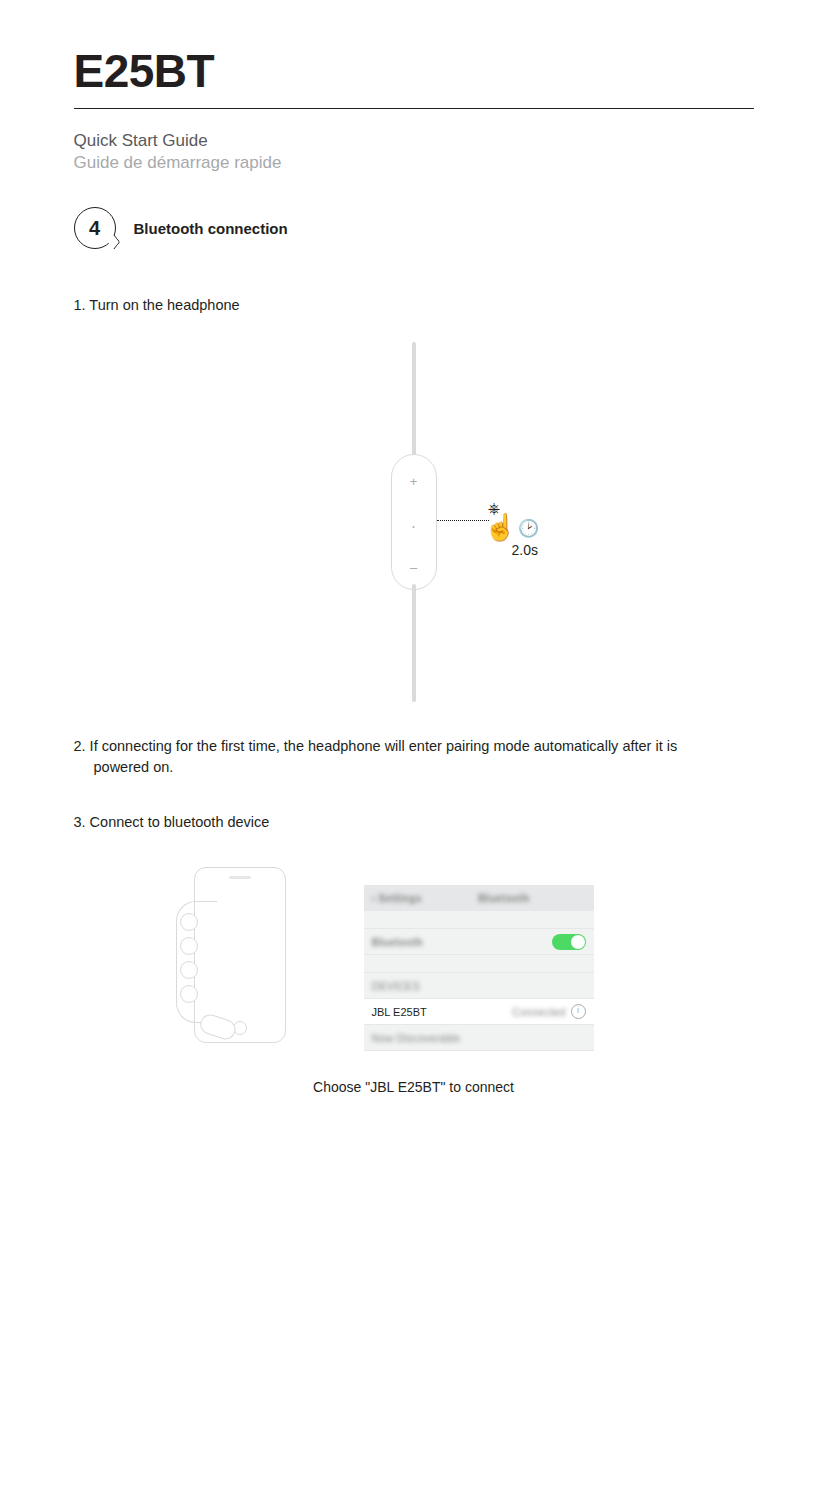E25BT
Quick Start Guide
Guide de démarrage rapide
4
Bluetooth connection
1. Turn on the headphone
+ · –
⎈
☝
🕑
2.0s
2. If connecting for the first time, the headphone will enter pairing mode automatically after it is powered on.
3. Connect to bluetooth device
‹ Settings Bluetooth
Bluetooth
DEVICES
JBL E25BT Connected i
Now Discoverable
Choose "JBL E25BT" to connect